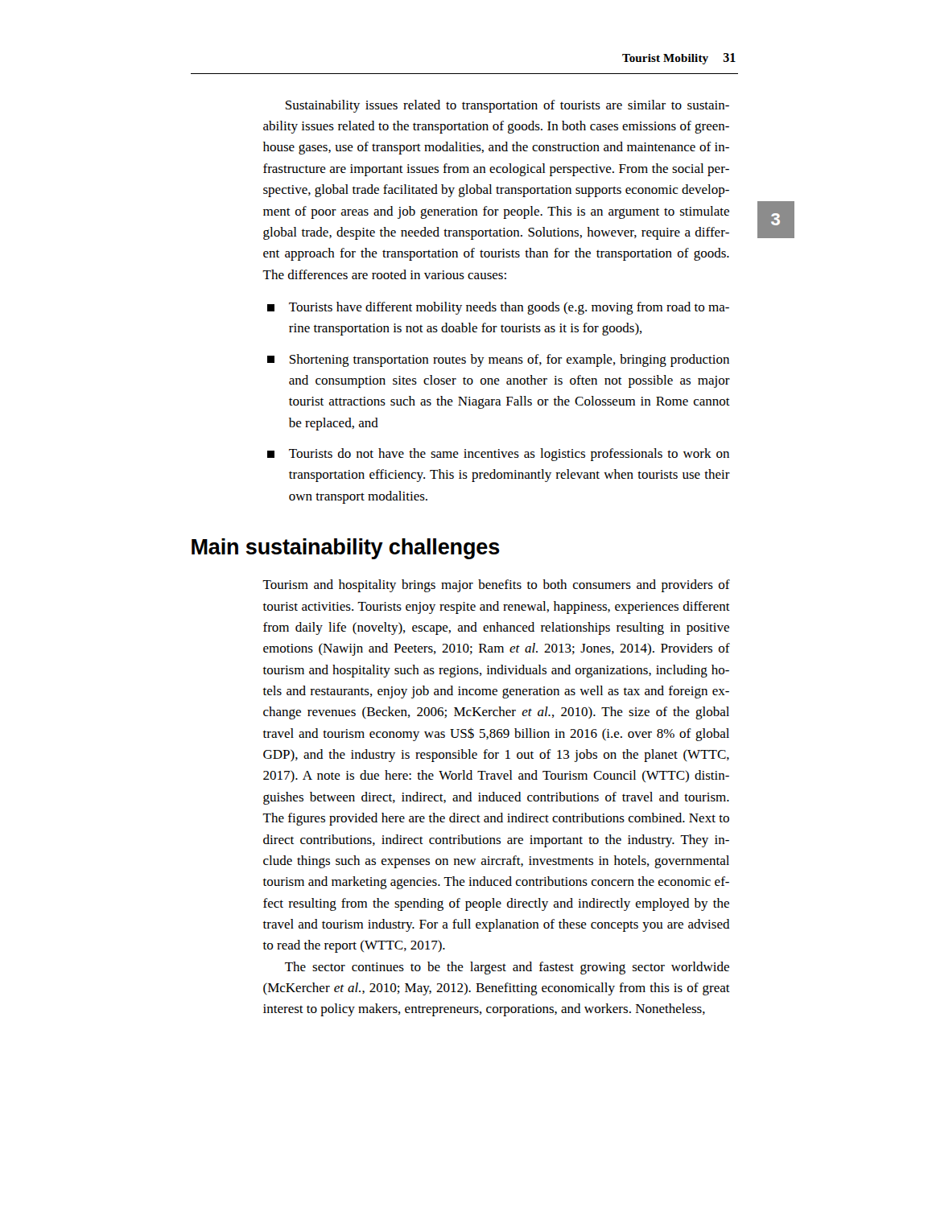Tourist Mobility 31
3
Sustainability issues related to transportation of tourists are similar to sustainability issues related to the transportation of goods. In both cases emissions of greenhouse gases, use of transport modalities, and the construction and maintenance of infrastructure are important issues from an ecological perspective. From the social perspective, global trade facilitated by global transportation supports economic development of poor areas and job generation for people. This is an argument to stimulate global trade, despite the needed transportation. Solutions, however, require a different approach for the transportation of tourists than for the transportation of goods. The differences are rooted in various causes:
Tourists have different mobility needs than goods (e.g. moving from road to marine transportation is not as doable for tourists as it is for goods),
Shortening transportation routes by means of, for example, bringing production and consumption sites closer to one another is often not possible as major tourist attractions such as the Niagara Falls or the Colosseum in Rome cannot be replaced, and
Tourists do not have the same incentives as logistics professionals to work on transportation efficiency. This is predominantly relevant when tourists use their own transport modalities.
Main sustainability challenges
Tourism and hospitality brings major benefits to both consumers and providers of tourist activities. Tourists enjoy respite and renewal, happiness, experiences different from daily life (novelty), escape, and enhanced relationships resulting in positive emotions (Nawijn and Peeters, 2010; Ram et al. 2013; Jones, 2014). Providers of tourism and hospitality such as regions, individuals and organizations, including hotels and restaurants, enjoy job and income generation as well as tax and foreign exchange revenues (Becken, 2006; McKercher et al., 2010). The size of the global travel and tourism economy was US$ 5,869 billion in 2016 (i.e. over 8% of global GDP), and the industry is responsible for 1 out of 13 jobs on the planet (WTTC, 2017). A note is due here: the World Travel and Tourism Council (WTTC) distinguishes between direct, indirect, and induced contributions of travel and tourism. The figures provided here are the direct and indirect contributions combined. Next to direct contributions, indirect contributions are important to the industry. They include things such as expenses on new aircraft, investments in hotels, governmental tourism and marketing agencies. The induced contributions concern the economic effect resulting from the spending of people directly and indirectly employed by the travel and tourism industry. For a full explanation of these concepts you are advised to read the report (WTTC, 2017).
The sector continues to be the largest and fastest growing sector worldwide (McKercher et al., 2010; May, 2012). Benefitting economically from this is of great interest to policy makers, entrepreneurs, corporations, and workers. Nonetheless,